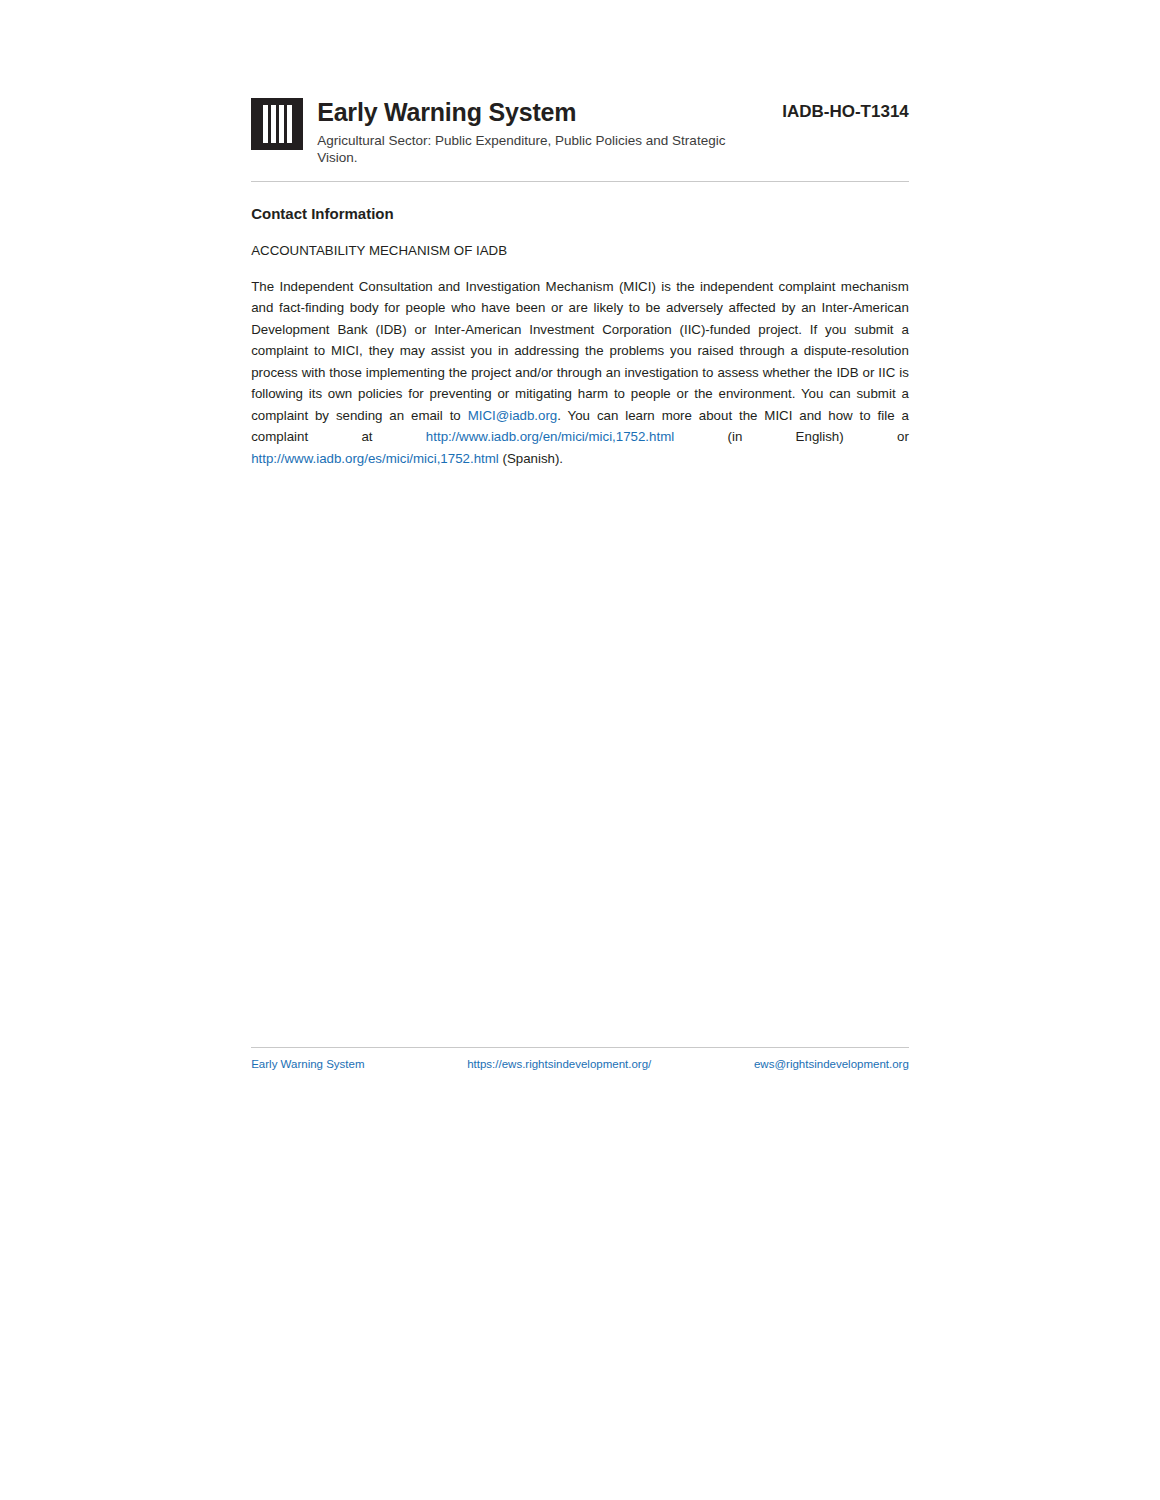Early Warning System
Agricultural Sector: Public Expenditure, Public Policies and Strategic Vision.
IADB-HO-T1314
Contact Information
ACCOUNTABILITY MECHANISM OF IADB
The Independent Consultation and Investigation Mechanism (MICI) is the independent complaint mechanism and fact-finding body for people who have been or are likely to be adversely affected by an Inter-American Development Bank (IDB) or Inter-American Investment Corporation (IIC)-funded project. If you submit a complaint to MICI, they may assist you in addressing the problems you raised through a dispute-resolution process with those implementing the project and/or through an investigation to assess whether the IDB or IIC is following its own policies for preventing or mitigating harm to people or the environment. You can submit a complaint by sending an email to MICI@iadb.org. You can learn more about the MICI and how to file a complaint at http://www.iadb.org/en/mici/mici,1752.html (in English) or http://www.iadb.org/es/mici/mici,1752.html (Spanish).
Early Warning System
https://ews.rightsindevelopment.org/
ews@rightsindevelopment.org